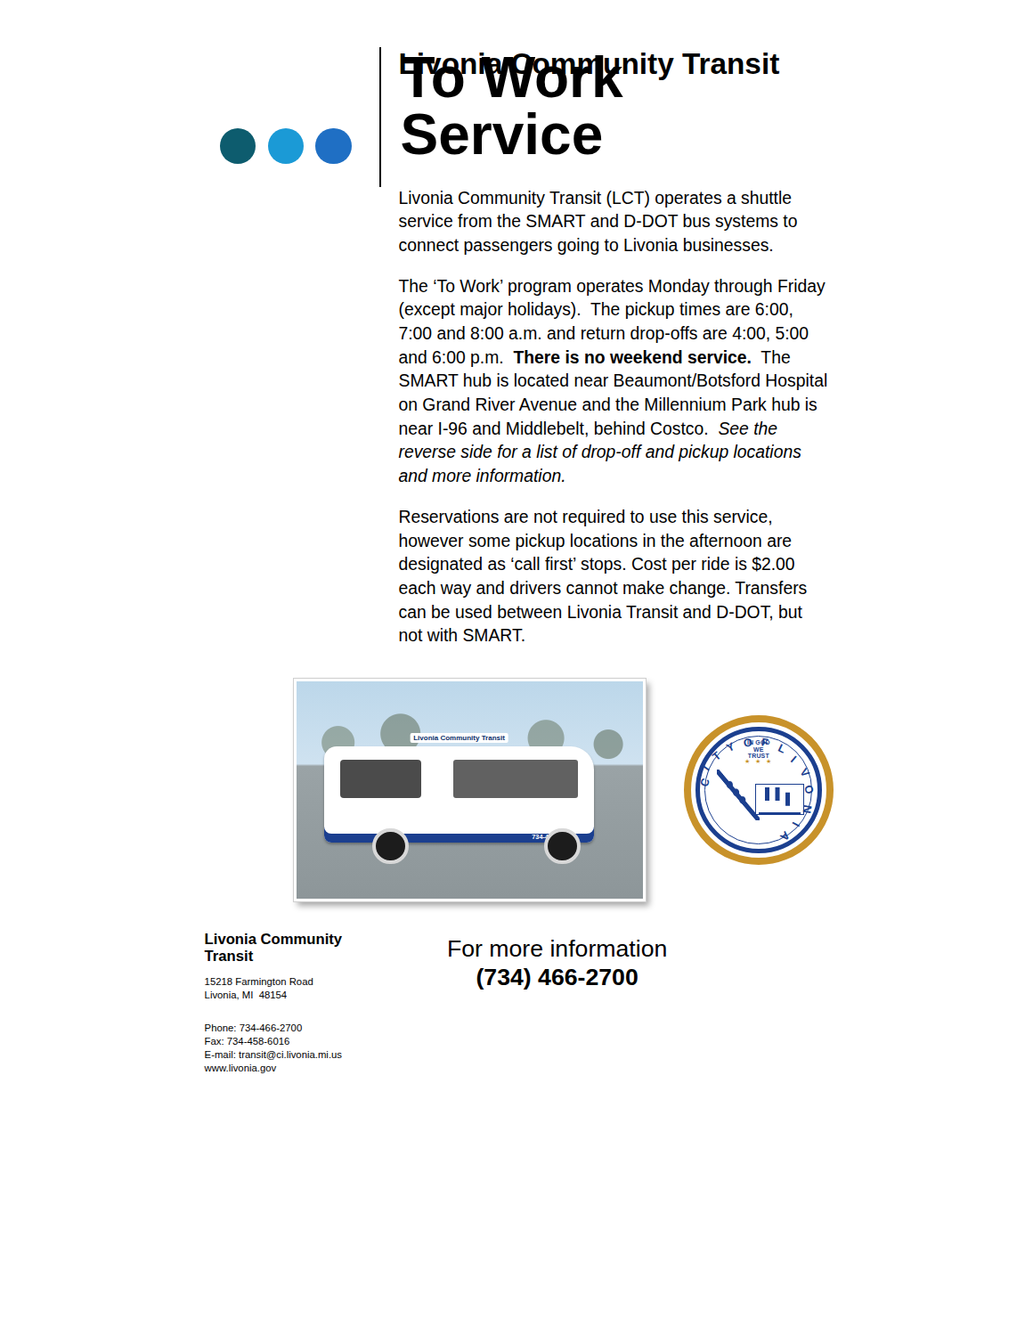To Work Service
Livonia Community Transit
Livonia Community Transit (LCT) operates a shuttle service from the SMART and D-DOT bus systems to connect passengers going to Livonia businesses.
The ‘To Work’ program operates Monday through Friday (except major holidays). The pickup times are 6:00, 7:00 and 8:00 a.m. and return drop-offs are 4:00, 5:00 and 6:00 p.m. There is no weekend service. The SMART hub is located near Beaumont/Botsford Hospital on Grand River Avenue and the Millennium Park hub is near I-96 and Middlebelt, behind Costco. See the reverse side for a list of drop-off and pickup locations and more information.
Reservations are not required to use this service, however some pickup locations in the afternoon are designated as ‘call first’ stops. Cost per ride is $2.00 each way and drivers cannot make change. Transfers can be used between Livonia Transit and D-DOT, but not with SMART.
Livonia Community Transit 734-466-2700
IN GOD
WE
TRUST
★ ★ ★
CITY OF LIVONIA
Livonia Community
Transit
15218 Farmington Road
Livonia, MI 48154
Phone: 734-466-2700
Fax: 734-458-6016
E-mail: transit@ci.livonia.mi.us
www.livonia.gov
For more information
(734) 466-2700